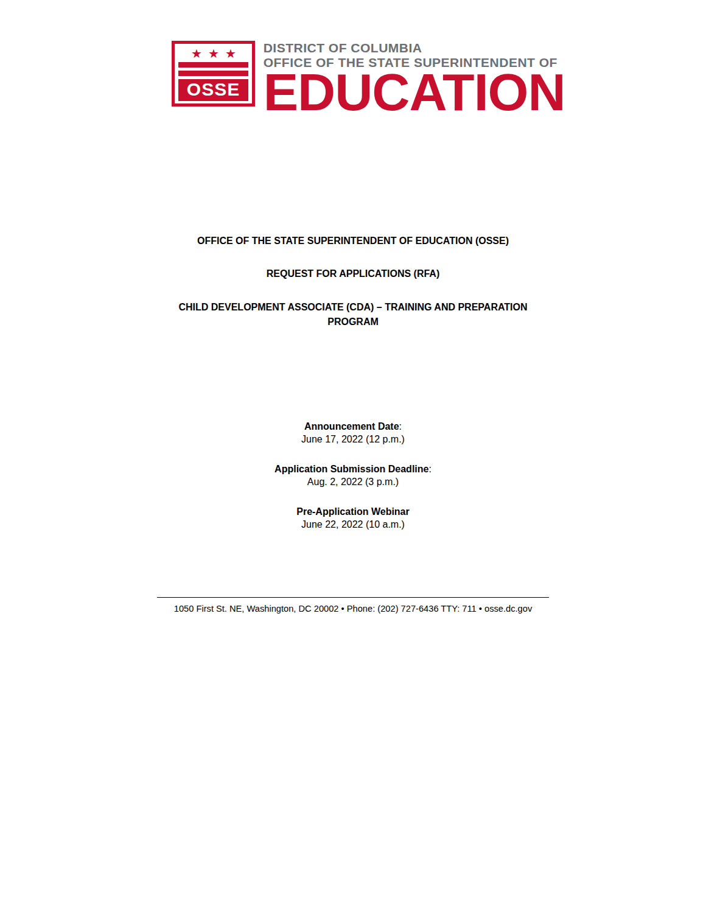★★★
OSSE
DISTRICT OF COLUMBIA
OFFICE OF THE STATE SUPERINTENDENT OF
EDUCATION
OFFICE OF THE STATE SUPERINTENDENT OF EDUCATION (OSSE)
REQUEST FOR APPLICATIONS (RFA)
CHILD DEVELOPMENT ASSOCIATE (CDA) – TRAINING AND PREPARATION PROGRAM
Announcement Date:
June 17, 2022 (12 p.m.)
Application Submission Deadline:
Aug. 2, 2022 (3 p.m.)
Pre-Application Webinar
June 22, 2022 (10 a.m.)
1050 First St. NE, Washington, DC 20002 • Phone: (202) 727-6436 TTY: 711 • osse.dc.gov